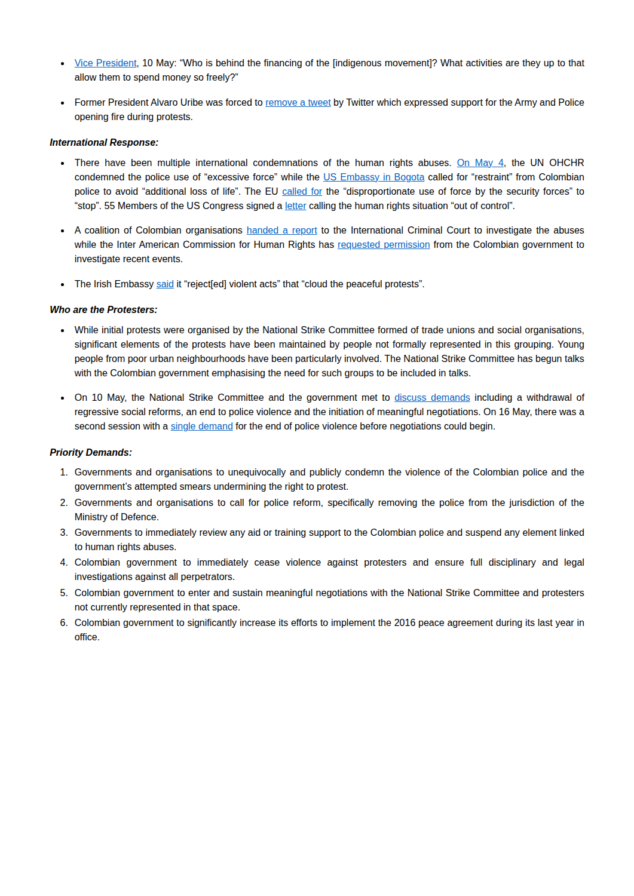Vice President, 10 May: “Who is behind the financing of the [indigenous movement]? What activities are they up to that allow them to spend money so freely?”
Former President Alvaro Uribe was forced to remove a tweet by Twitter which expressed support for the Army and Police opening fire during protests.
International Response:
There have been multiple international condemnations of the human rights abuses. On May 4, the UN OHCHR condemned the police use of “excessive force” while the US Embassy in Bogota called for “restraint” from Colombian police to avoid “additional loss of life”. The EU called for the “disproportionate use of force by the security forces” to “stop”. 55 Members of the US Congress signed a letter calling the human rights situation “out of control”.
A coalition of Colombian organisations handed a report to the International Criminal Court to investigate the abuses while the Inter American Commission for Human Rights has requested permission from the Colombian government to investigate recent events.
The Irish Embassy said it “reject[ed] violent acts” that “cloud the peaceful protests”.
Who are the Protesters:
While initial protests were organised by the National Strike Committee formed of trade unions and social organisations, significant elements of the protests have been maintained by people not formally represented in this grouping. Young people from poor urban neighbourhoods have been particularly involved. The National Strike Committee has begun talks with the Colombian government emphasising the need for such groups to be included in talks.
On 10 May, the National Strike Committee and the government met to discuss demands including a withdrawal of regressive social reforms, an end to police violence and the initiation of meaningful negotiations. On 16 May, there was a second session with a single demand for the end of police violence before negotiations could begin.
Priority Demands:
Governments and organisations to unequivocally and publicly condemn the violence of the Colombian police and the government’s attempted smears undermining the right to protest.
Governments and organisations to call for police reform, specifically removing the police from the jurisdiction of the Ministry of Defence.
Governments to immediately review any aid or training support to the Colombian police and suspend any element linked to human rights abuses.
Colombian government to immediately cease violence against protesters and ensure full disciplinary and legal investigations against all perpetrators.
Colombian government to enter and sustain meaningful negotiations with the National Strike Committee and protesters not currently represented in that space.
Colombian government to significantly increase its efforts to implement the 2016 peace agreement during its last year in office.